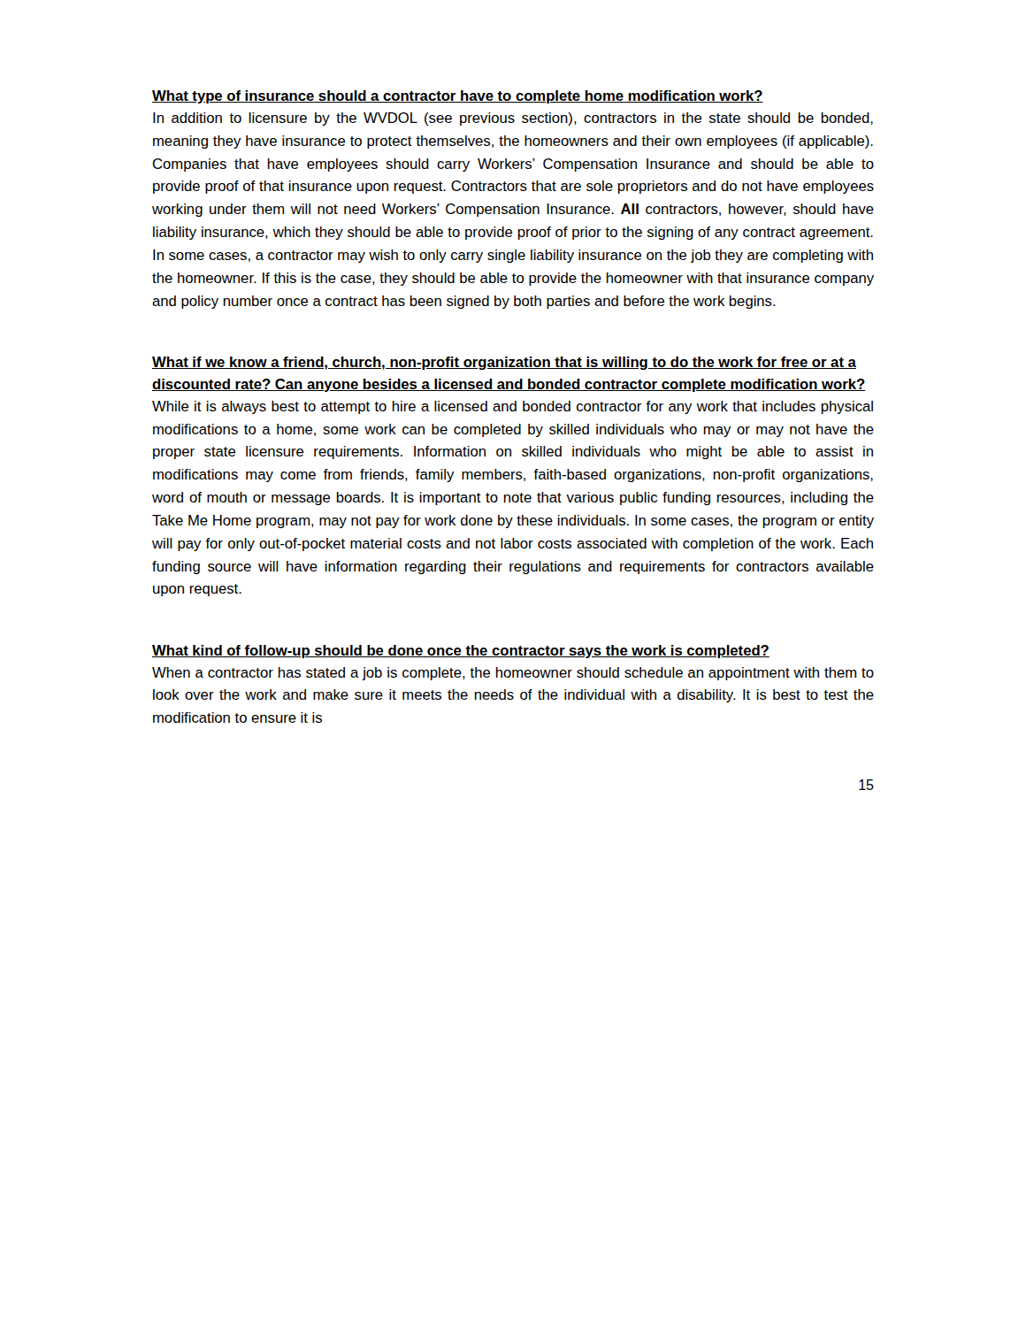What type of insurance should a contractor have to complete home modification work?
In addition to licensure by the WVDOL (see previous section), contractors in the state should be bonded, meaning they have insurance to protect themselves, the homeowners and their own employees (if applicable). Companies that have employees should carry Workers’ Compensation Insurance and should be able to provide proof of that insurance upon request. Contractors that are sole proprietors and do not have employees working under them will not need Workers’ Compensation Insurance. All contractors, however, should have liability insurance, which they should be able to provide proof of prior to the signing of any contract agreement. In some cases, a contractor may wish to only carry single liability insurance on the job they are completing with the homeowner. If this is the case, they should be able to provide the homeowner with that insurance company and policy number once a contract has been signed by both parties and before the work begins.
What if we know a friend, church, non-profit organization that is willing to do the work for free or at a discounted rate? Can anyone besides a licensed and bonded contractor complete modification work?
While it is always best to attempt to hire a licensed and bonded contractor for any work that includes physical modifications to a home, some work can be completed by skilled individuals who may or may not have the proper state licensure requirements. Information on skilled individuals who might be able to assist in modifications may come from friends, family members, faith-based organizations, non-profit organizations, word of mouth or message boards. It is important to note that various public funding resources, including the Take Me Home program, may not pay for work done by these individuals. In some cases, the program or entity will pay for only out-of-pocket material costs and not labor costs associated with completion of the work. Each funding source will have information regarding their regulations and requirements for contractors available upon request.
What kind of follow-up should be done once the contractor says the work is completed?
When a contractor has stated a job is complete, the homeowner should schedule an appointment with them to look over the work and make sure it meets the needs of the individual with a disability. It is best to test the modification to ensure it is
15